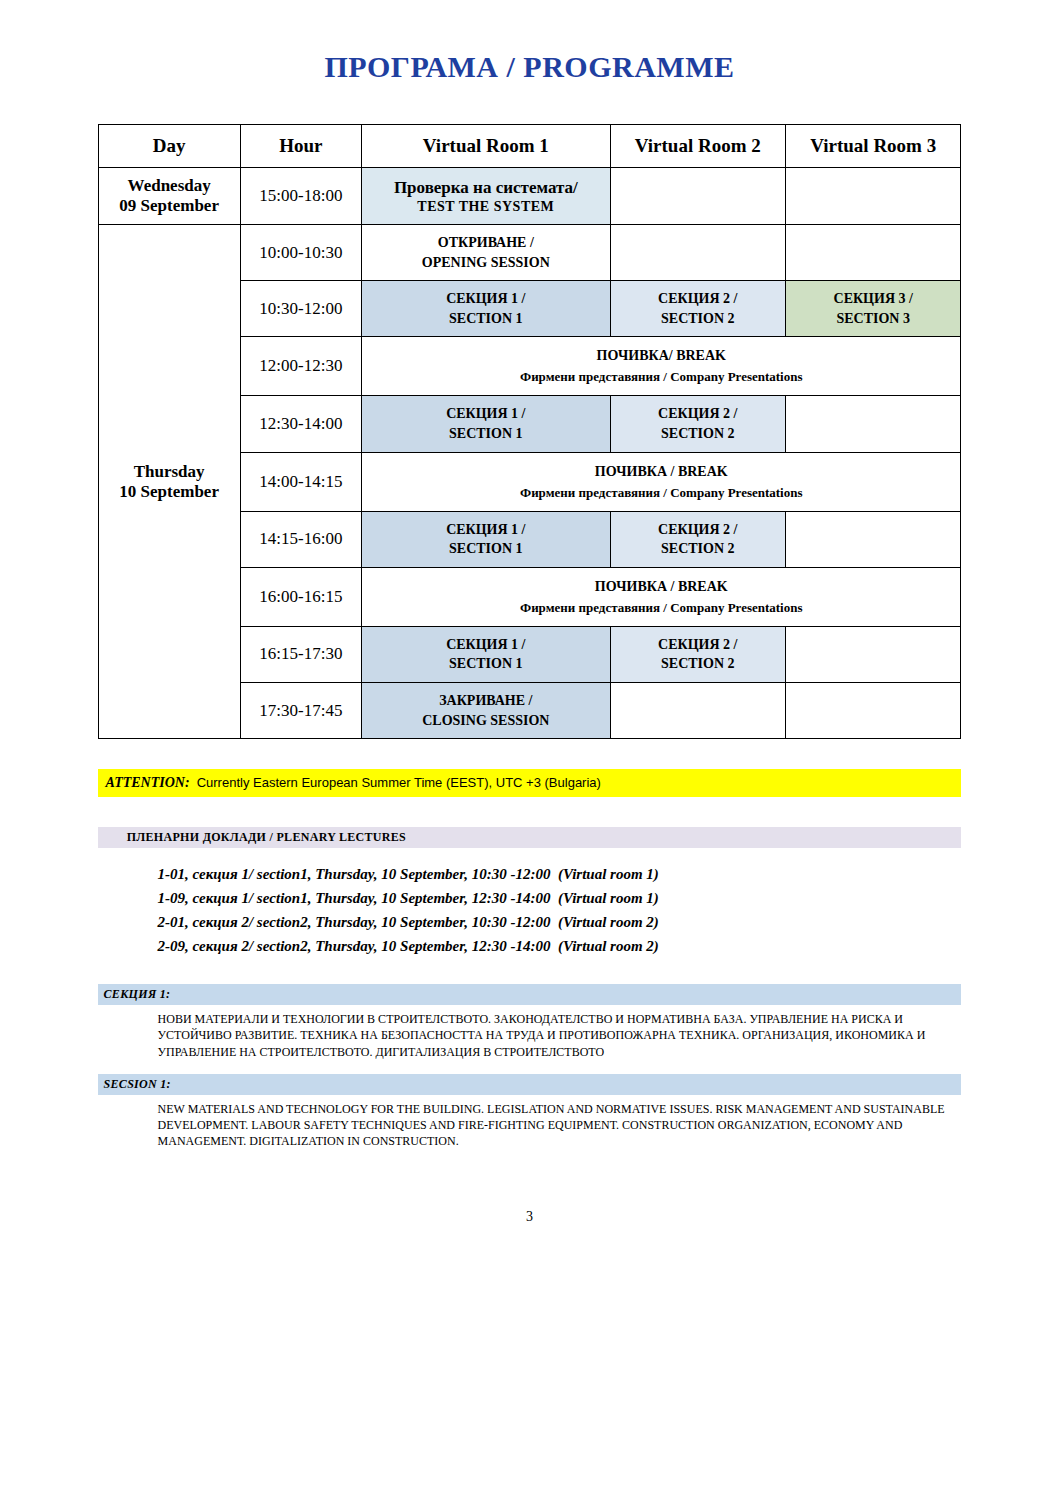ПРОГРАМА / PROGRAMME
| Day | Hour | Virtual Room 1 | Virtual Room 2 | Virtual Room 3 |
| --- | --- | --- | --- | --- |
| Wednesday 09 September | 15:00-18:00 | Проверка на системата/ TEST THE SYSTEM | | |
| Thursday 10 September | 10:00-10:30 | ОТКРИВАНЕ / OPENING SESSION | | |
| 10:30-12:00 | СЕКЦИЯ 1 / SECTION 1 | СЕКЦИЯ 2 / SECTION 2 | СЕКЦИЯ 3 / SECTION 3 |
| 12:00-12:30 | ПОЧИВКА/ BREAK Фирмени представяния / Company Presentations |
| 12:30-14:00 | СЕКЦИЯ 1 / SECTION 1 | СЕКЦИЯ 2 / SECTION 2 | |
| 14:00-14:15 | ПОЧИВКА / BREAK Фирмени представяния / Company Presentations |
| 14:15-16:00 | СЕКЦИЯ 1 / SECTION 1 | СЕКЦИЯ 2 / SECTION 2 | |
| 16:00-16:15 | ПОЧИВКА / BREAK Фирмени представяния / Company Presentations |
| 16:15-17:30 | СЕКЦИЯ 1 / SECTION 1 | СЕКЦИЯ 2 / SECTION 2 | |
| 17:30-17:45 | ЗАКРИВАНЕ / CLOSING SESSION | | |
ATTENTION: Currently Eastern European Summer Time (EEST), UTC +3 (Bulgaria)
ПЛЕНАРНИ ДОКЛАДИ / PLENARY LECTURES
1-01, секция 1/ section1, Thursday, 10 September, 10:30 -12:00 (Virtual room 1)
1-09, секция 1/ section1, Thursday, 10 September, 12:30 -14:00 (Virtual room 1)
2-01, секция 2/ section2, Thursday, 10 September, 10:30 -12:00 (Virtual room 2)
2-09, секция 2/ section2, Thursday, 10 September, 12:30 -14:00 (Virtual room 2)
СЕКЦИЯ 1:
НОВИ МАТЕРИАЛИ И ТЕХНОЛОГИИ В СТРОИТЕЛСТВОТО. ЗАКОНОДАТЕЛСТВО И НОРМАТИВНА БАЗА. УПРАВЛЕНИЕ НА РИСКА И УСТОЙЧИВО РАЗВИТИЕ. ТЕХНИКА НА БЕЗОПАСНОСТТА НА ТРУДА И ПРОТИВОПОЖАРНА ТЕХНИКА. ОРГАНИЗАЦИЯ, ИКОНОМИКА И УПРАВЛЕНИЕ НА СТРОИТЕЛСТВОТО. ДИГИТАЛИЗАЦИЯ В СТРОИТЕЛСТВОТО
SECSION 1:
NEW MATERIALS AND TECHNOLOGY FOR THE BUILDING. LEGISLATION AND NORMATIVE ISSUES. RISK MANAGEMENT AND SUSTAINABLE DEVELOPMENT. LABOUR SAFETY TECHNIQUES AND FIRE-FIGHTING EQUIPMENT. CONSTRUCTION ORGANIZATION, ECONOMY AND MANAGEMENT. DIGITALIZATION IN CONSTRUCTION.
3